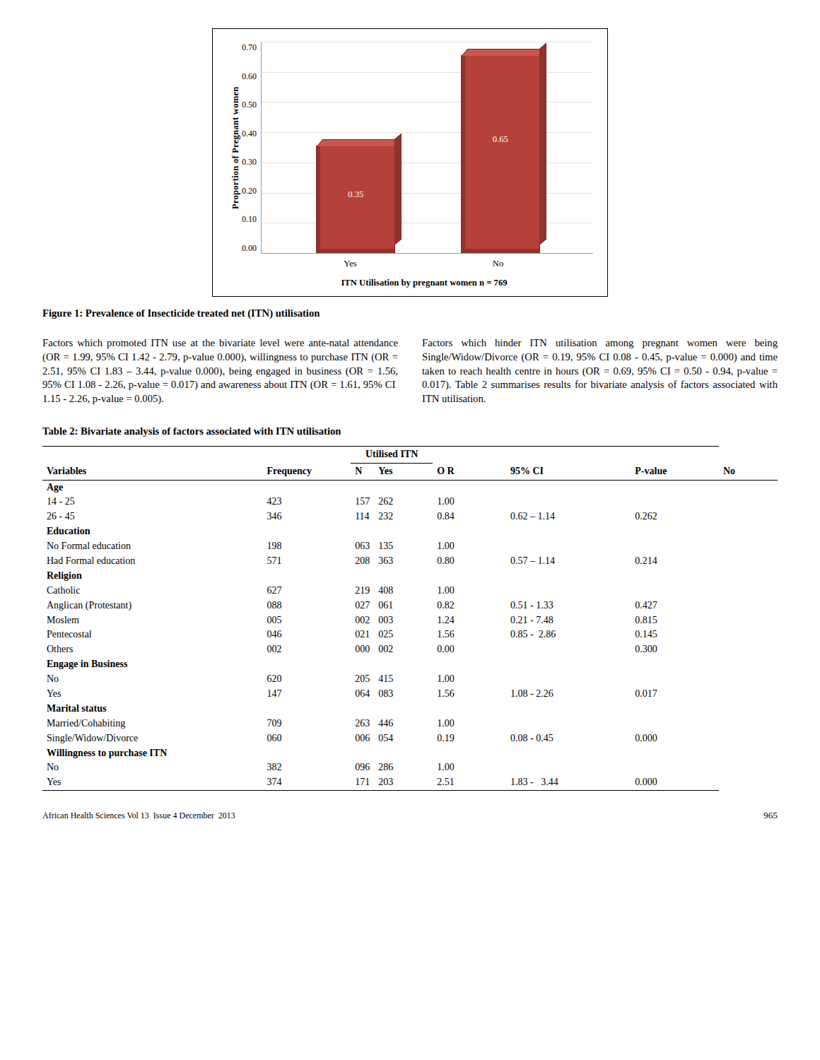Proportion of Pregnant women
0.70
0.60
0.50
0.40
0.30
0.20
0.10
0.00
0.35
0.65
Yes No
ITN Utilisation by pregnant women n = 769
Figure 1: Prevalence of Insecticide treated net (ITN) utilisation
Factors which promoted ITN use at the bivariate level were ante-natal attendance (OR = 1.99, 95% CI 1.42 - 2.79, p-value 0.000), willingness to purchase ITN (OR = 2.51, 95% CI 1.83 – 3.44, p-value 0.000), being engaged in business (OR = 1.56, 95% CI 1.08 - 2.26, p-value = 0.017) and awareness about ITN (OR = 1.61, 95% CI 1.15 - 2.26, p-value = 0.005).
Factors which hinder ITN utilisation among pregnant women were being Single/Widow/Divorce (OR = 0.19, 95% CI 0.08 - 0.45, p-value = 0.000) and time taken to reach health centre in hours (OR = 0.69, 95% CI = 0.50 - 0.94, p-value = 0.017). Table 2 summarises results for bivariate analysis of factors associated with ITN utilisation.
Table 2: Bivariate analysis of factors associated with ITN utilisation
| Variables | Frequency | Utilised ITN | O R | 95% CI | P-value |
| --- | --- | --- | --- | --- | --- |
| N | Yes | No |
| Age |
| 14 - 25 | 423 | 157 | 262 | 1.00 | | |
| 26 - 45 | 346 | 114 | 232 | 0.84 | 0.62 – 1.14 | 0.262 |
| Education |
| No Formal education | 198 | 063 | 135 | 1.00 | | |
| Had Formal education | 571 | 208 | 363 | 0.80 | 0.57 – 1.14 | 0.214 |
| Religion |
| Catholic | 627 | 219 | 408 | 1.00 | | |
| Anglican (Protestant) | 088 | 027 | 061 | 0.82 | 0.51 - 1.33 | 0.427 |
| Moslem | 005 | 002 | 003 | 1.24 | 0.21 - 7.48 | 0.815 |
| Pentecostal | 046 | 021 | 025 | 1.56 | 0.85 - 2.86 | 0.145 |
| Others | 002 | 000 | 002 | 0.00 | | 0.300 |
| Engage in Business |
| No | 620 | 205 | 415 | 1.00 | | |
| Yes | 147 | 064 | 083 | 1.56 | 1.08 - 2.26 | 0.017 |
| Marital status |
| Married/Cohabiting | 709 | 263 | 446 | 1.00 | | |
| Single/Widow/Divorce | 060 | 006 | 054 | 0.19 | 0.08 - 0.45 | 0.000 |
| Willingness to purchase ITN |
| No | 382 | 096 | 286 | 1.00 | | |
| Yes | 374 | 171 | 203 | 2.51 | 1.83 - 3.44 | 0.000 |
African Health Sciences Vol 13 Issue 4 December 2013
965